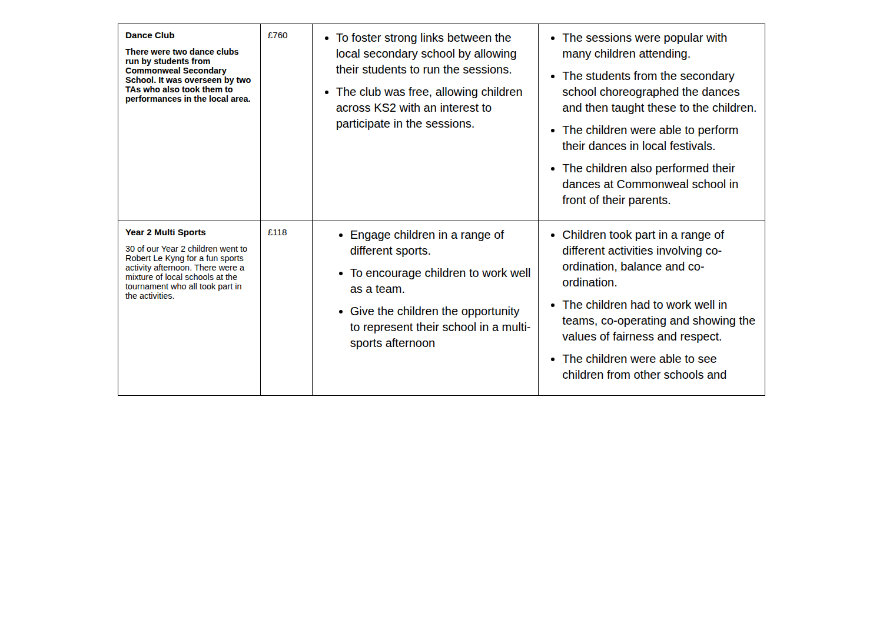| Dance Club There were two dance clubs run by students from Commonweal Secondary School. It was overseen by two TAs who also took them to performances in the local area. | £760 | To foster strong links between the local secondary school by allowing their students to run the sessions. The club was free, allowing children across KS2 with an interest to participate in the sessions. | The sessions were popular with many children attending. The students from the secondary school choreographed the dances and then taught these to the children. The children were able to perform their dances in local festivals. The children also performed their dances at Commonweal school in front of their parents. |
| Year 2 Multi Sports 30 of our Year 2 children went to Robert Le Kyng for a fun sports activity afternoon. There were a mixture of local schools at the tournament who all took part in the activities. | £118 | Engage children in a range of different sports. To encourage children to work well as a team. Give the children the opportunity to represent their school in a multi-sports afternoon | Children took part in a range of different activities involving co-ordination, balance and co-ordination. The children had to work well in teams, co-operating and showing the values of fairness and respect. The children were able to see children from other schools and |